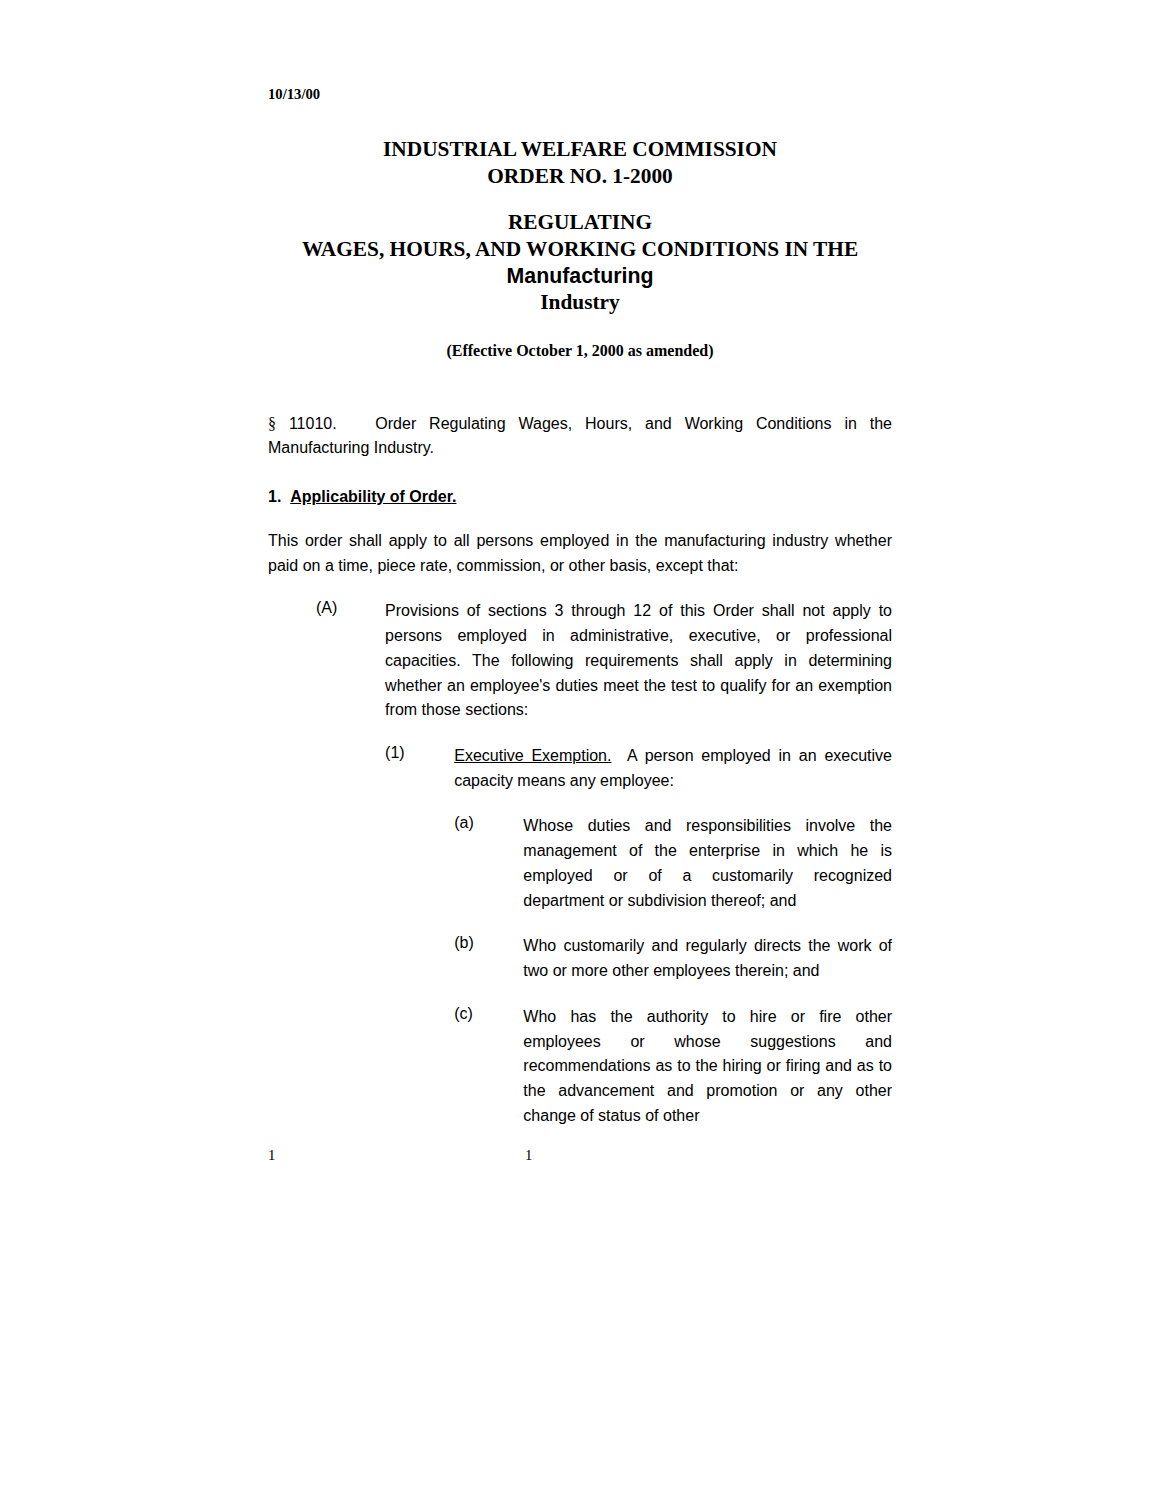10/13/00
INDUSTRIAL WELFARE COMMISSION
ORDER NO. 1-2000
REGULATING
WAGES, HOURS, AND WORKING CONDITIONS IN THE
Manufacturing
Industry
(Effective October 1, 2000 as amended)
§ 11010. Order Regulating Wages, Hours, and Working Conditions in the Manufacturing Industry.
1. Applicability of Order.
This order shall apply to all persons employed in the manufacturing industry whether paid on a time, piece rate, commission, or other basis, except that:
(A)
Provisions of sections 3 through 12 of this Order shall not apply to persons employed in administrative, executive, or professional capacities. The following requirements shall apply in determining whether an employee's duties meet the test to qualify for an exemption from those sections:
(1)
Executive Exemption. A person employed in an executive capacity means any employee:
(a)
Whose duties and responsibilities involve the management of the enterprise in which he is employed or of a customarily recognized department or subdivision thereof; and
(b)
Who customarily and regularly directs the work of two or more other employees therein; and
(c)
Who has the authority to hire or fire other employees or whose suggestions and recommendations as to the hiring or firing and as to the advancement and promotion or any other change of status of other
1 1